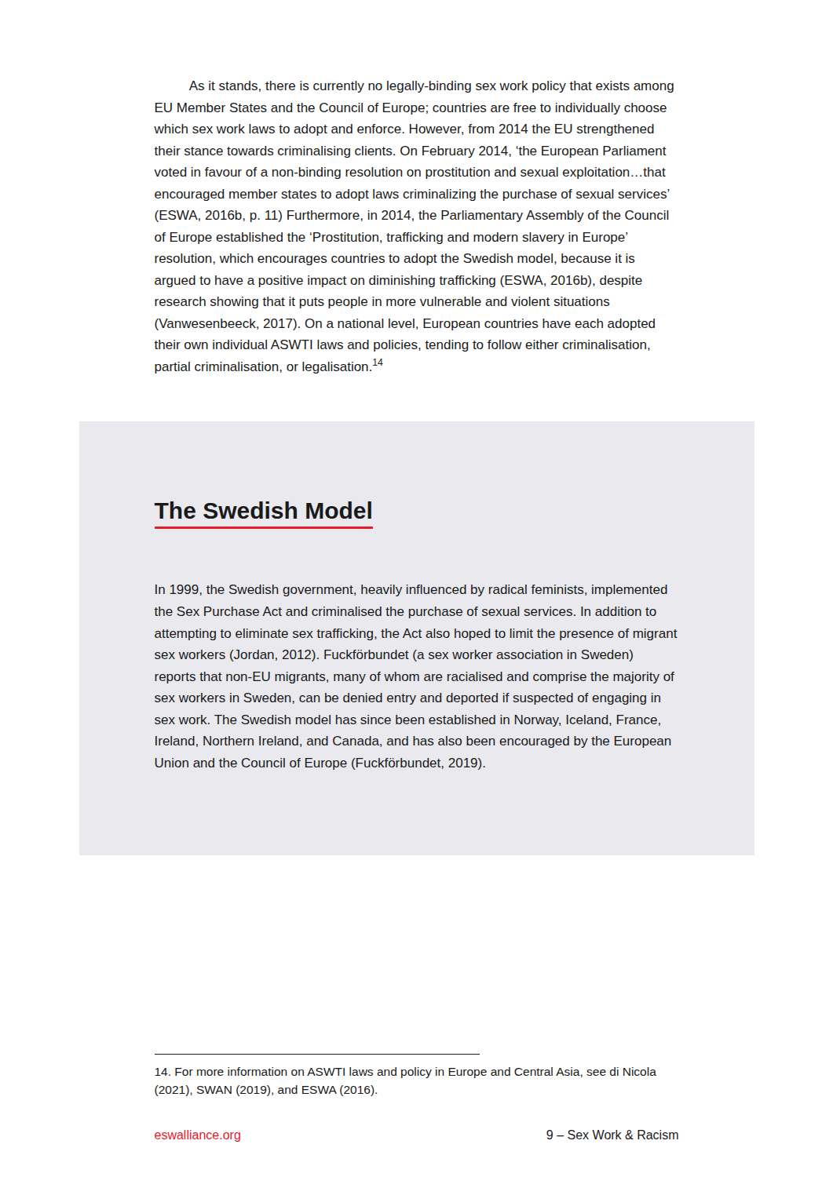As it stands, there is currently no legally-binding sex work policy that exists among EU Member States and the Council of Europe; countries are free to individually choose which sex work laws to adopt and enforce. However, from 2014 the EU strengthened their stance towards criminalising clients. On February 2014, ‘the European Parliament voted in favour of a non-binding resolution on prostitution and sexual exploitation…that encouraged member states to adopt laws criminalizing the purchase of sexual services’ (ESWA, 2016b, p. 11) Furthermore, in 2014, the Parliamentary Assembly of the Council of Europe established the ‘Prostitution, trafficking and modern slavery in Europe’ resolution, which encourages countries to adopt the Swedish model, because it is argued to have a positive impact on diminishing trafficking (ESWA, 2016b), despite research showing that it puts people in more vulnerable and violent situations (Vanwesenbeeck, 2017). On a national level, European countries have each adopted their own individual ASWTI laws and policies, tending to follow either criminalisation, partial criminalisation, or legalisation.14
The Swedish Model
In 1999, the Swedish government, heavily influenced by radical feminists, implemented the Sex Purchase Act and criminalised the purchase of sexual services. In addition to attempting to eliminate sex trafficking, the Act also hoped to limit the presence of migrant sex workers (Jordan, 2012). Fuckförbundet (a sex worker association in Sweden) reports that non-EU migrants, many of whom are racialised and comprise the majority of sex workers in Sweden, can be denied entry and deported if suspected of engaging in sex work. The Swedish model has since been established in Norway, Iceland, France, Ireland, Northern Ireland, and Canada, and has also been encouraged by the European Union and the Council of Europe (Fuckförbundet, 2019).
14. For more information on ASWTI laws and policy in Europe and Central Asia, see di Nicola (2021), SWAN (2019), and ESWA (2016).
eswalliance.org 9 – Sex Work & Racism